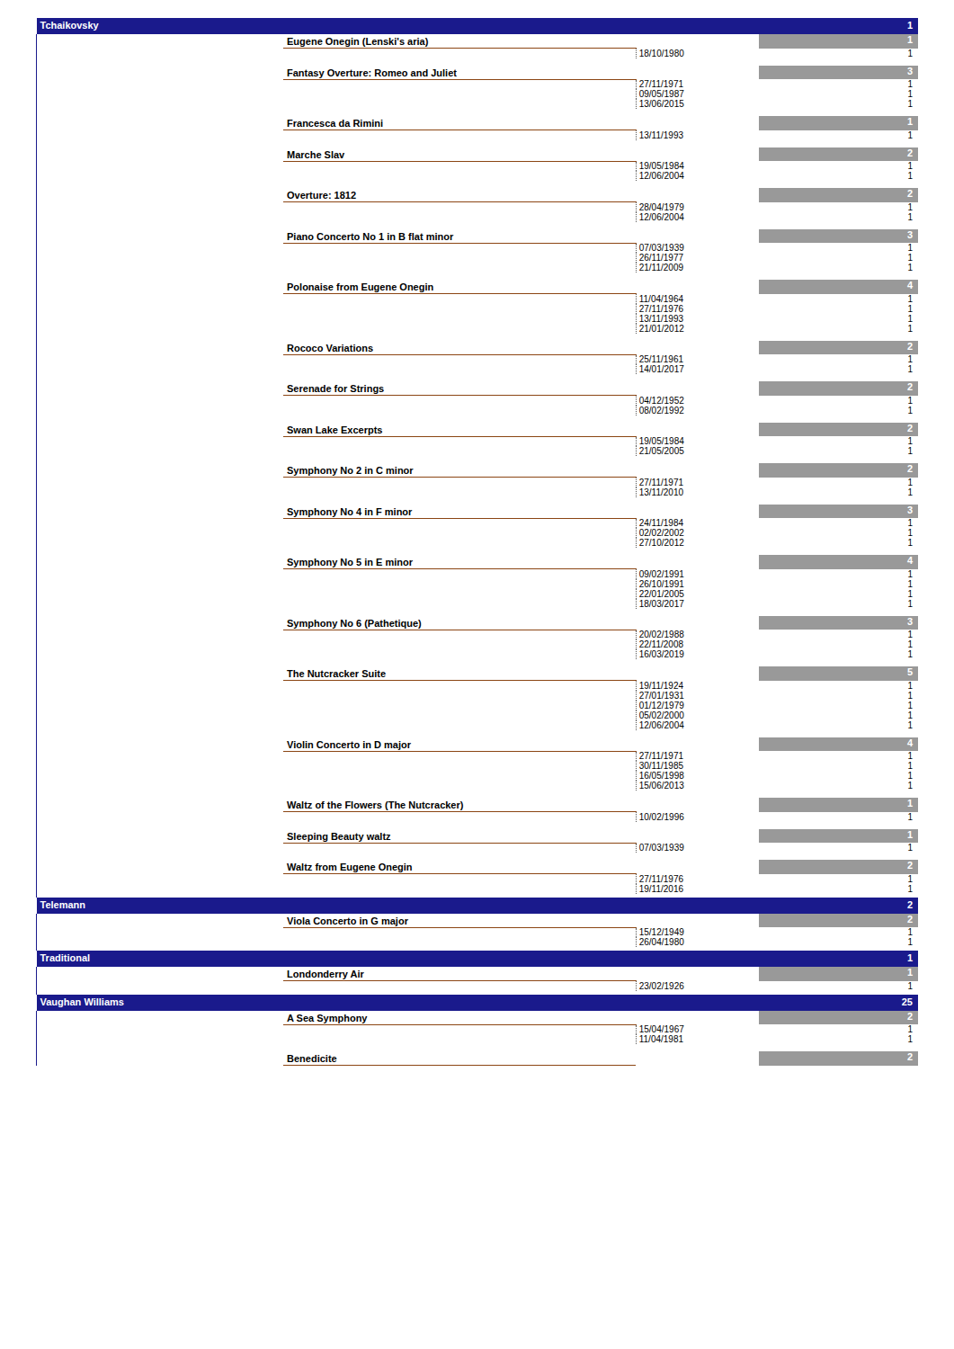| Tchaikovsky | | | 1 |
| | | Eugene Onegin (Lenski's aria) | | | 1 |
| | | | 18/10/1980 | | 1 |
| | | Fantasy Overture: Romeo and Juliet | | | 3 |
| | | | 27/11/1971 | | 1 |
| | | | 09/05/1987 | | 1 |
| | | | 13/06/2015 | | 1 |
| | | Francesca da Rimini | | | 1 |
| | | | 13/11/1993 | | 1 |
| | | Marche Slav | | | 2 |
| | | | 19/05/1984 | | 1 |
| | | | 12/06/2004 | | 1 |
| | | Overture: 1812 | | | 2 |
| | | | 28/04/1979 | | 1 |
| | | | 12/06/2004 | | 1 |
| | | Piano Concerto No 1 in B flat minor | | | 3 |
| | | | 07/03/1939 | | 1 |
| | | | 26/11/1977 | | 1 |
| | | | 21/11/2009 | | 1 |
| | | Polonaise from Eugene Onegin | | | 4 |
| | | | 11/04/1964 | | 1 |
| | | | 27/11/1976 | | 1 |
| | | | 13/11/1993 | | 1 |
| | | | 21/01/2012 | | 1 |
| | | Rococo Variations | | | 2 |
| | | | 25/11/1961 | | 1 |
| | | | 14/01/2017 | | 1 |
| | | Serenade for Strings | | | 2 |
| | | | 04/12/1952 | | 1 |
| | | | 08/02/1992 | | 1 |
| | | Swan Lake Excerpts | | | 2 |
| | | | 19/05/1984 | | 1 |
| | | | 21/05/2005 | | 1 |
| | | Symphony No 2 in C minor | | | 2 |
| | | | 27/11/1971 | | 1 |
| | | | 13/11/2010 | | 1 |
| | | Symphony No 4 in F minor | | | 3 |
| | | | 24/11/1984 | | 1 |
| | | | 02/02/2002 | | 1 |
| | | | 27/10/2012 | | 1 |
| | | Symphony No 5 in E minor | | | 4 |
| | | | 09/02/1991 | | 1 |
| | | | 26/10/1991 | | 1 |
| | | | 22/01/2005 | | 1 |
| | | | 18/03/2017 | | 1 |
| | | Symphony No 6 (Pathetique) | | | 3 |
| | | | 20/02/1988 | | 1 |
| | | | 22/11/2008 | | 1 |
| | | | 16/03/2019 | | 1 |
| | | The Nutcracker Suite | | | 5 |
| | | | 19/11/1924 | | 1 |
| | | | 27/01/1931 | | 1 |
| | | | 01/12/1979 | | 1 |
| | | | 05/02/2000 | | 1 |
| | | | 12/06/2004 | | 1 |
| | | Violin Concerto in D major | | | 4 |
| | | | 27/11/1971 | | 1 |
| | | | 30/11/1985 | | 1 |
| | | | 16/05/1998 | | 1 |
| | | | 15/06/2013 | | 1 |
| | | Waltz of the Flowers (The Nutcracker) | | | 1 |
| | | | 10/02/1996 | | 1 |
| | | Sleeping Beauty waltz | | | 1 |
| | | | 07/03/1939 | | 1 |
| | | Waltz from Eugene Onegin | | | 2 |
| | | | 27/11/1976 | | 1 |
| | | | 19/11/2016 | | 1 |
| Telemann | | | 2 |
| | | Viola Concerto in G major | | | 2 |
| | | | 15/12/1949 | | 1 |
| | | | 26/04/1980 | | 1 |
| Traditional | | | 1 |
| | | Londonderry Air | | | 1 |
| | | | 23/02/1926 | | 1 |
| Vaughan Williams | | | 25 |
| | | A Sea Symphony | | | 2 |
| | | | 15/04/1967 | | 1 |
| | | | 11/04/1981 | | 1 |
| | | Benedicite | | | 2 |